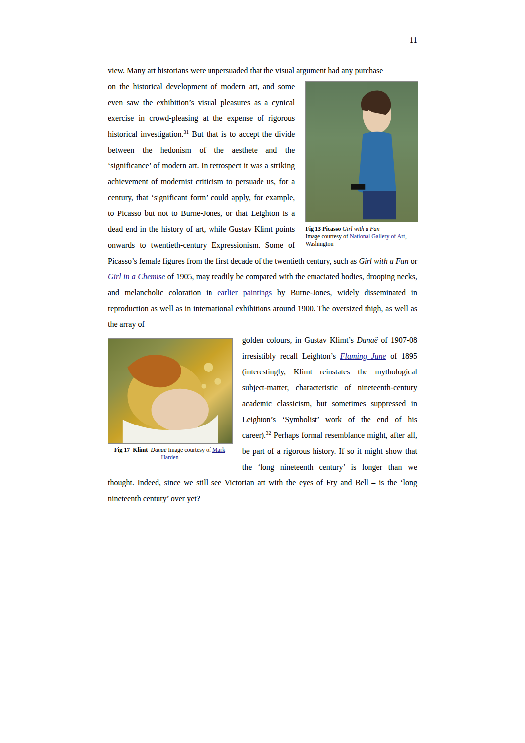11
view. Many art historians were unpersuaded that the visual argument had any purchase
Fig 13 Picasso Girl with a Fan
Image courtesy of National Gallery of Art, Washington
on the historical development of modern art, and some even saw the exhibition’s visual pleasures as a cynical exercise in crowd-pleasing at the expense of rigorous historical investigation.31 But that is to accept the divide between the hedonism of the aesthete and the ‘significance’ of modern art. In retrospect it was a striking achievement of modernist criticism to persuade us, for a century, that ‘significant form’ could apply, for example, to Picasso but not to Burne-Jones, or that Leighton is a dead end in the history of art, while Gustav Klimt points onwards to twentieth-century Expressionism. Some of Picasso’s female figures from the first decade of the twentieth century, such as Girl with a Fan or Girl in a Chemise of 1905, may readily be compared with the emaciated bodies, drooping necks, and melancholic coloration in earlier paintings by Burne-Jones, widely disseminated in reproduction as well as in international exhibitions around 1900. The oversized thigh, as well as the array of
Fig 17 Klimt Danaë Image courtesy of Mark Harden
golden colours, in Gustav Klimt’s Danaë of 1907-08 irresistibly recall Leighton’s Flaming June of 1895 (interestingly, Klimt reinstates the mythological subject-matter, characteristic of nineteenth-century academic classicism, but sometimes suppressed in Leighton’s ‘Symbolist’ work of the end of his career).32 Perhaps formal resemblance might, after all, be part of a rigorous history. If so it might show that the ‘long nineteenth century’ is longer than we thought. Indeed, since we still see Victorian art with the eyes of Fry and Bell – is the ‘long nineteenth century’ over yet?